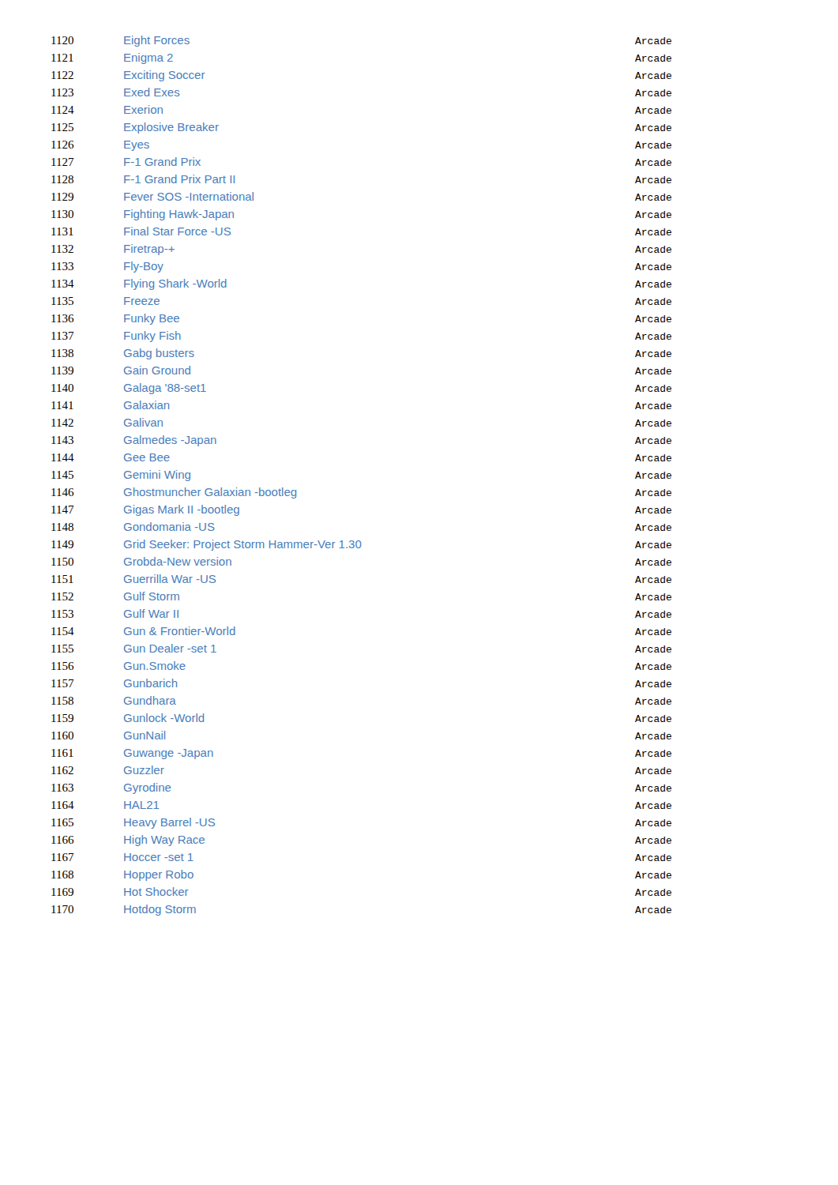| 1120 | Eight Forces | Arcade |
| 1121 | Enigma 2 | Arcade |
| 1122 | Exciting Soccer | Arcade |
| 1123 | Exed Exes | Arcade |
| 1124 | Exerion | Arcade |
| 1125 | Explosive Breaker | Arcade |
| 1126 | Eyes | Arcade |
| 1127 | F-1 Grand Prix | Arcade |
| 1128 | F-1 Grand Prix Part II | Arcade |
| 1129 | Fever SOS -International | Arcade |
| 1130 | Fighting Hawk-Japan | Arcade |
| 1131 | Final Star Force -US | Arcade |
| 1132 | Firetrap-+ | Arcade |
| 1133 | Fly-Boy | Arcade |
| 1134 | Flying Shark -World | Arcade |
| 1135 | Freeze | Arcade |
| 1136 | Funky Bee | Arcade |
| 1137 | Funky Fish | Arcade |
| 1138 | Gabg busters | Arcade |
| 1139 | Gain Ground | Arcade |
| 1140 | Galaga '88-set1 | Arcade |
| 1141 | Galaxian | Arcade |
| 1142 | Galivan | Arcade |
| 1143 | Galmedes -Japan | Arcade |
| 1144 | Gee Bee | Arcade |
| 1145 | Gemini Wing | Arcade |
| 1146 | Ghostmuncher Galaxian -bootleg | Arcade |
| 1147 | Gigas Mark II -bootleg | Arcade |
| 1148 | Gondomania -US | Arcade |
| 1149 | Grid Seeker: Project Storm Hammer-Ver 1.30 | Arcade |
| 1150 | Grobda-New version | Arcade |
| 1151 | Guerrilla War -US | Arcade |
| 1152 | Gulf Storm | Arcade |
| 1153 | Gulf War II | Arcade |
| 1154 | Gun & Frontier-World | Arcade |
| 1155 | Gun Dealer -set 1 | Arcade |
| 1156 | Gun.Smoke | Arcade |
| 1157 | Gunbarich | Arcade |
| 1158 | Gundhara | Arcade |
| 1159 | Gunlock -World | Arcade |
| 1160 | GunNail | Arcade |
| 1161 | Guwange -Japan | Arcade |
| 1162 | Guzzler | Arcade |
| 1163 | Gyrodine | Arcade |
| 1164 | HAL21 | Arcade |
| 1165 | Heavy Barrel -US | Arcade |
| 1166 | High Way Race | Arcade |
| 1167 | Hoccer -set 1 | Arcade |
| 1168 | Hopper Robo | Arcade |
| 1169 | Hot Shocker | Arcade |
| 1170 | Hotdog Storm | Arcade |